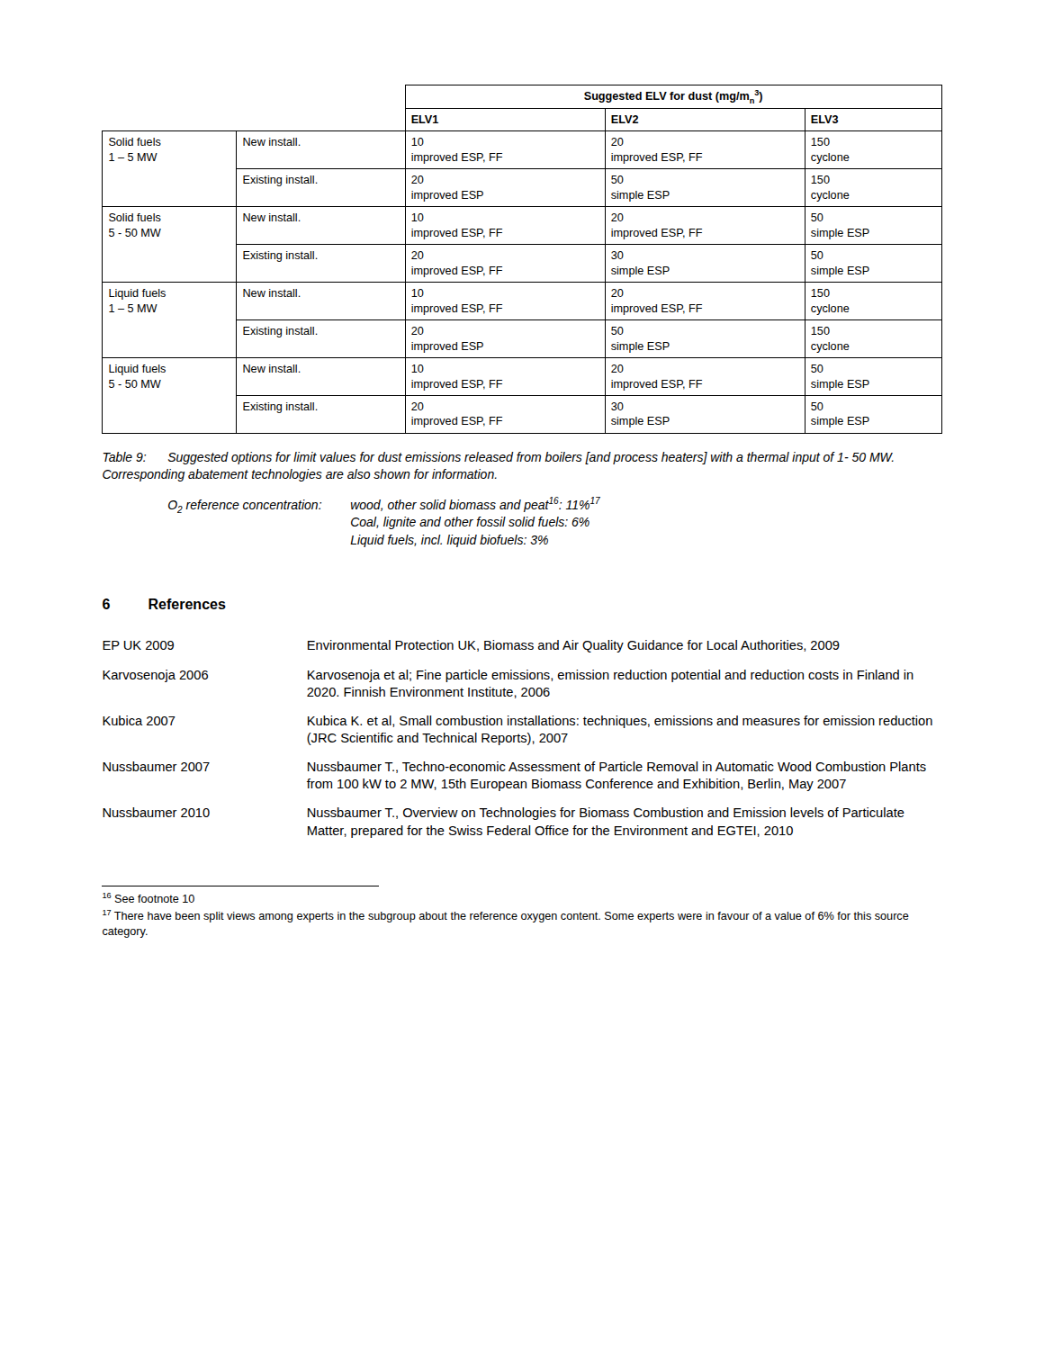| | | Suggested ELV for dust (mg/m n 3 ) |
| | | ELV1 | ELV2 | ELV3 |
| Solid fuels 1 – 5 MW | New install. | 10 improved ESP, FF | 20 improved ESP, FF | 150 cyclone |
| Existing install. | 20 improved ESP | 50 simple ESP | 150 cyclone |
| Solid fuels 5 - 50 MW | New install. | 10 improved ESP, FF | 20 improved ESP, FF | 50 simple ESP |
| Existing install. | 20 improved ESP, FF | 30 simple ESP | 50 simple ESP |
| Liquid fuels 1 – 5 MW | New install. | 10 improved ESP, FF | 20 improved ESP, FF | 150 cyclone |
| Existing install. | 20 improved ESP | 50 simple ESP | 150 cyclone |
| Liquid fuels 5 - 50 MW | New install. | 10 improved ESP, FF | 20 improved ESP, FF | 50 simple ESP |
| Existing install. | 20 improved ESP, FF | 30 simple ESP | 50 simple ESP |
Table 9: Suggested options for limit values for dust emissions released from boilers [and process heaters] with a thermal input of 1- 50 MW. Corresponding abatement technologies are also shown for information.
O2 reference concentration: wood, other solid biomass and peat16: 11%17
Coal, lignite and other fossil solid fuels: 6%
Liquid fuels, incl. liquid biofuels: 3%
6 References
EP UK 2009
Environmental Protection UK, Biomass and Air Quality Guidance for Local Authorities, 2009
Karvosenoja 2006
Karvosenoja et al; Fine particle emissions, emission reduction potential and reduction costs in Finland in 2020. Finnish Environment Institute, 2006
Kubica 2007
Kubica K. et al, Small combustion installations: techniques, emissions and measures for emission reduction (JRC Scientific and Technical Reports), 2007
Nussbaumer 2007
Nussbaumer T., Techno-economic Assessment of Particle Removal in Automatic Wood Combustion Plants from 100 kW to 2 MW, 15th European Biomass Conference and Exhibition, Berlin, May 2007
Nussbaumer 2010
Nussbaumer T., Overview on Technologies for Biomass Combustion and Emission levels of Particulate Matter, prepared for the Swiss Federal Office for the Environment and EGTEI, 2010
16 See footnote 10
17 There have been split views among experts in the subgroup about the reference oxygen content. Some experts were in favour of a value of 6% for this source category.